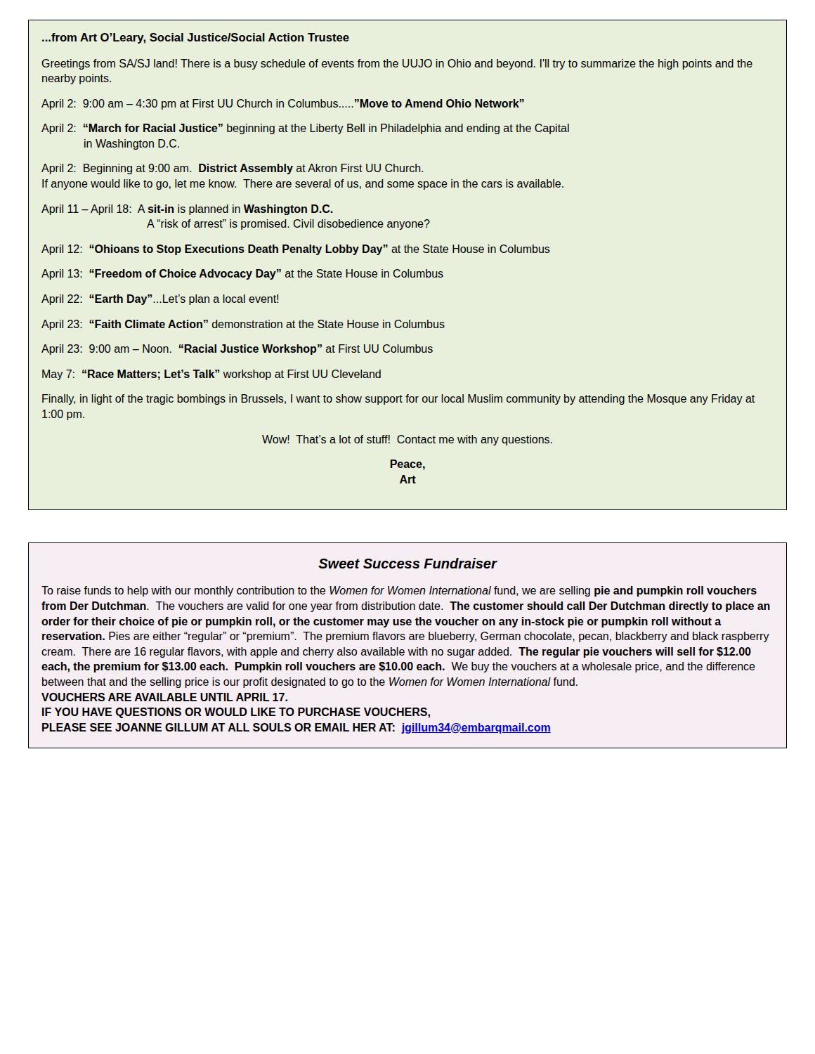...from Art O’Leary, Social Justice/Social Action Trustee
Greetings from SA/SJ land! There is a busy schedule of events from the UUJO in Ohio and beyond. I'll try to summarize the high points and the nearby points.
April 2: 9:00 am – 4:30 pm at First UU Church in Columbus.....”Move to Amend Ohio Network”
April 2: “March for Racial Justice” beginning at the Liberty Bell in Philadelphia and ending at the Capital in Washington D.C.
April 2: Beginning at 9:00 am. District Assembly at Akron First UU Church.
If anyone would like to go, let me know. There are several of us, and some space in the cars is available.
April 11 – April 18: A sit-in is planned in Washington D.C. A “risk of arrest” is promised. Civil disobedience anyone?
April 12: “Ohioans to Stop Executions Death Penalty Lobby Day” at the State House in Columbus
April 13: “Freedom of Choice Advocacy Day” at the State House in Columbus
April 22: “Earth Day”...Let’s plan a local event!
April 23: “Faith Climate Action” demonstration at the State House in Columbus
April 23: 9:00 am – Noon. “Racial Justice Workshop” at First UU Columbus
May 7: “Race Matters; Let’s Talk” workshop at First UU Cleveland
Finally, in light of the tragic bombings in Brussels, I want to show support for our local Muslim community by attending the Mosque any Friday at 1:00 pm.
Wow! That’s a lot of stuff! Contact me with any questions.
Peace,
Art
Sweet Success Fundraiser
To raise funds to help with our monthly contribution to the Women for Women International fund, we are selling pie and pumpkin roll vouchers from Der Dutchman. The vouchers are valid for one year from distribution date. The customer should call Der Dutchman directly to place an order for their choice of pie or pumpkin roll, or the customer may use the voucher on any in-stock pie or pumpkin roll without a reservation. Pies are either “regular” or “premium”. The premium flavors are blueberry, German chocolate, pecan, blackberry and black raspberry cream. There are 16 regular flavors, with apple and cherry also available with no sugar added. The regular pie vouchers will sell for $12.00 each, the premium for $13.00 each. Pumpkin roll vouchers are $10.00 each. We buy the vouchers at a wholesale price, and the difference between that and the selling price is our profit designated to go to the Women for Women International fund.
VOUCHERS ARE AVAILABLE UNTIL APRIL 17.
IF YOU HAVE QUESTIONS OR WOULD LIKE TO PURCHASE VOUCHERS,
PLEASE SEE JOANNE GILLUM AT ALL SOULS OR EMAIL HER AT: jgillum34@embarqmail.com